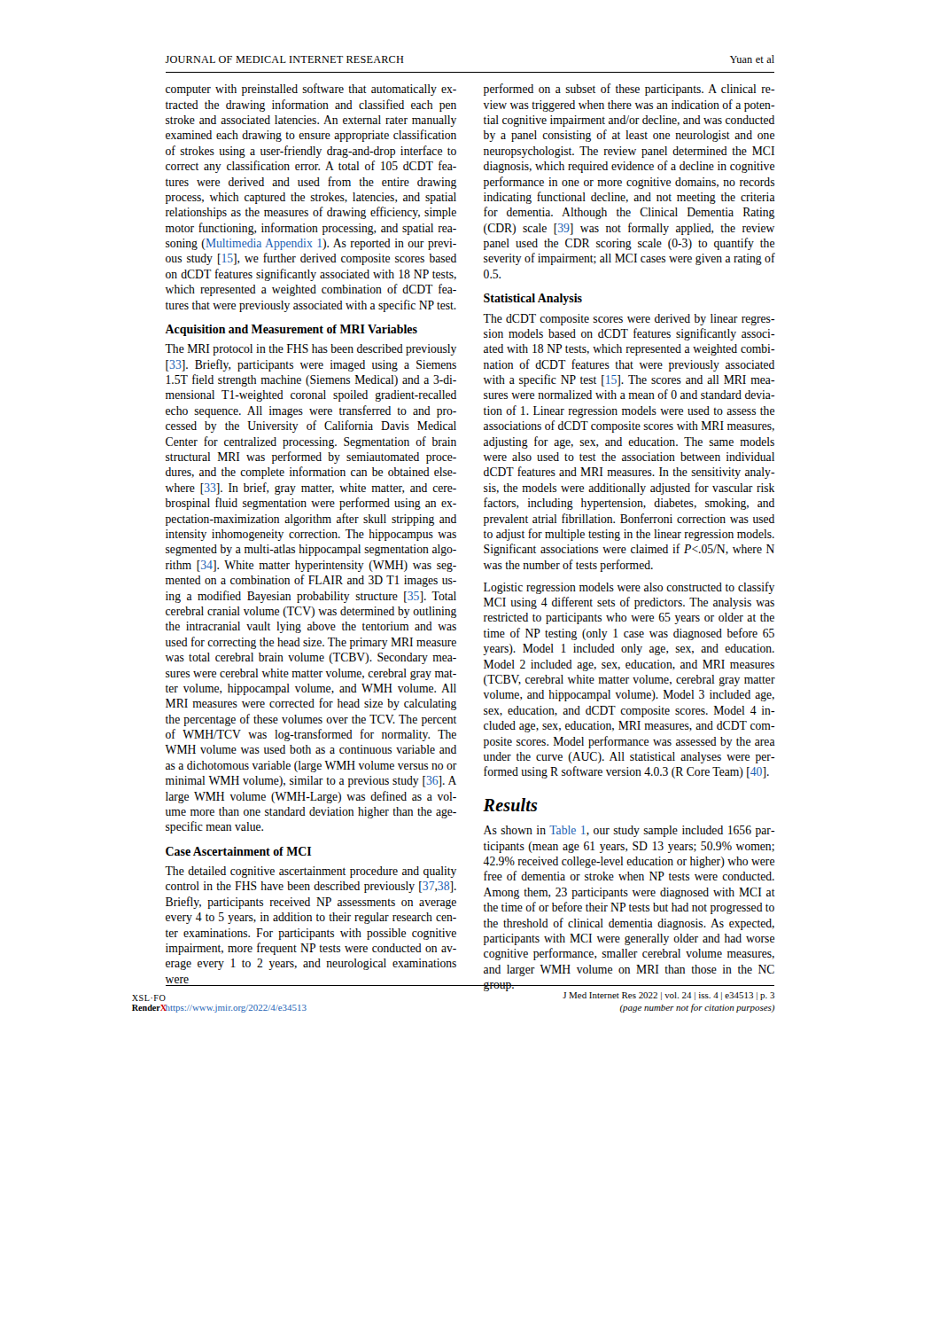Journal of Medical Internet Research Yuan et al
computer with preinstalled software that automatically extracted the drawing information and classified each pen stroke and associated latencies. An external rater manually examined each drawing to ensure appropriate classification of strokes using a user-friendly drag-and-drop interface to correct any classification error. A total of 105 dCDT features were derived and used from the entire drawing process, which captured the strokes, latencies, and spatial relationships as the measures of drawing efficiency, simple motor functioning, information processing, and spatial reasoning (Multimedia Appendix 1). As reported in our previous study [15], we further derived composite scores based on dCDT features significantly associated with 18 NP tests, which represented a weighted combination of dCDT features that were previously associated with a specific NP test.
Acquisition and Measurement of MRI Variables
The MRI protocol in the FHS has been described previously [33]. Briefly, participants were imaged using a Siemens 1.5T field strength machine (Siemens Medical) and a 3-dimensional T1-weighted coronal spoiled gradient-recalled echo sequence. All images were transferred to and processed by the University of California Davis Medical Center for centralized processing. Segmentation of brain structural MRI was performed by semiautomated procedures, and the complete information can be obtained elsewhere [33]. In brief, gray matter, white matter, and cerebrospinal fluid segmentation were performed using an expectation-maximization algorithm after skull stripping and intensity inhomogeneity correction. The hippocampus was segmented by a multi-atlas hippocampal segmentation algorithm [34]. White matter hyperintensity (WMH) was segmented on a combination of FLAIR and 3D T1 images using a modified Bayesian probability structure [35]. Total cerebral cranial volume (TCV) was determined by outlining the intracranial vault lying above the tentorium and was used for correcting the head size. The primary MRI measure was total cerebral brain volume (TCBV). Secondary measures were cerebral white matter volume, cerebral gray matter volume, hippocampal volume, and WMH volume. All MRI measures were corrected for head size by calculating the percentage of these volumes over the TCV. The percent of WMH/TCV was log-transformed for normality. The WMH volume was used both as a continuous variable and as a dichotomous variable (large WMH volume versus no or minimal WMH volume), similar to a previous study [36]. A large WMH volume (WMH-Large) was defined as a volume more than one standard deviation higher than the age-specific mean value.
Case Ascertainment of MCI
The detailed cognitive ascertainment procedure and quality control in the FHS have been described previously [37,38]. Briefly, participants received NP assessments on average every 4 to 5 years, in addition to their regular research center examinations. For participants with possible cognitive impairment, more frequent NP tests were conducted on average every 1 to 2 years, and neurological examinations were
performed on a subset of these participants. A clinical review was triggered when there was an indication of a potential cognitive impairment and/or decline, and was conducted by a panel consisting of at least one neurologist and one neuropsychologist. The review panel determined the MCI diagnosis, which required evidence of a decline in cognitive performance in one or more cognitive domains, no records indicating functional decline, and not meeting the criteria for dementia. Although the Clinical Dementia Rating (CDR) scale [39] was not formally applied, the review panel used the CDR scoring scale (0-3) to quantify the severity of impairment; all MCI cases were given a rating of 0.5.
Statistical Analysis
The dCDT composite scores were derived by linear regression models based on dCDT features significantly associated with 18 NP tests, which represented a weighted combination of dCDT features that were previously associated with a specific NP test [15]. The scores and all MRI measures were normalized with a mean of 0 and standard deviation of 1. Linear regression models were used to assess the associations of dCDT composite scores with MRI measures, adjusting for age, sex, and education. The same models were also used to test the association between individual dCDT features and MRI measures. In the sensitivity analysis, the models were additionally adjusted for vascular risk factors, including hypertension, diabetes, smoking, and prevalent atrial fibrillation. Bonferroni correction was used to adjust for multiple testing in the linear regression models. Significant associations were claimed if P<.05/N, where N was the number of tests performed.
Logistic regression models were also constructed to classify MCI using 4 different sets of predictors. The analysis was restricted to participants who were 65 years or older at the time of NP testing (only 1 case was diagnosed before 65 years). Model 1 included only age, sex, and education. Model 2 included age, sex, education, and MRI measures (TCBV, cerebral white matter volume, cerebral gray matter volume, and hippocampal volume). Model 3 included age, sex, education, and dCDT composite scores. Model 4 included age, sex, education, MRI measures, and dCDT composite scores. Model performance was assessed by the area under the curve (AUC). All statistical analyses were performed using R software version 4.0.3 (R Core Team) [40].
Results
As shown in Table 1, our study sample included 1656 participants (mean age 61 years, SD 13 years; 50.9% women; 42.9% received college-level education or higher) who were free of dementia or stroke when NP tests were conducted. Among them, 23 participants were diagnosed with MCI at the time of or before their NP tests but had not progressed to the threshold of clinical dementia diagnosis. As expected, participants with MCI were generally older and had worse cognitive performance, smaller cerebral volume measures, and larger WMH volume on MRI than those in the NC group.
https://www.jmir.org/2022/4/e34513
J Med Internet Res 2022 | vol. 24 | iss. 4 | e34513 | p. 3
(page number not for citation purposes)
XSL·FO
RenderX